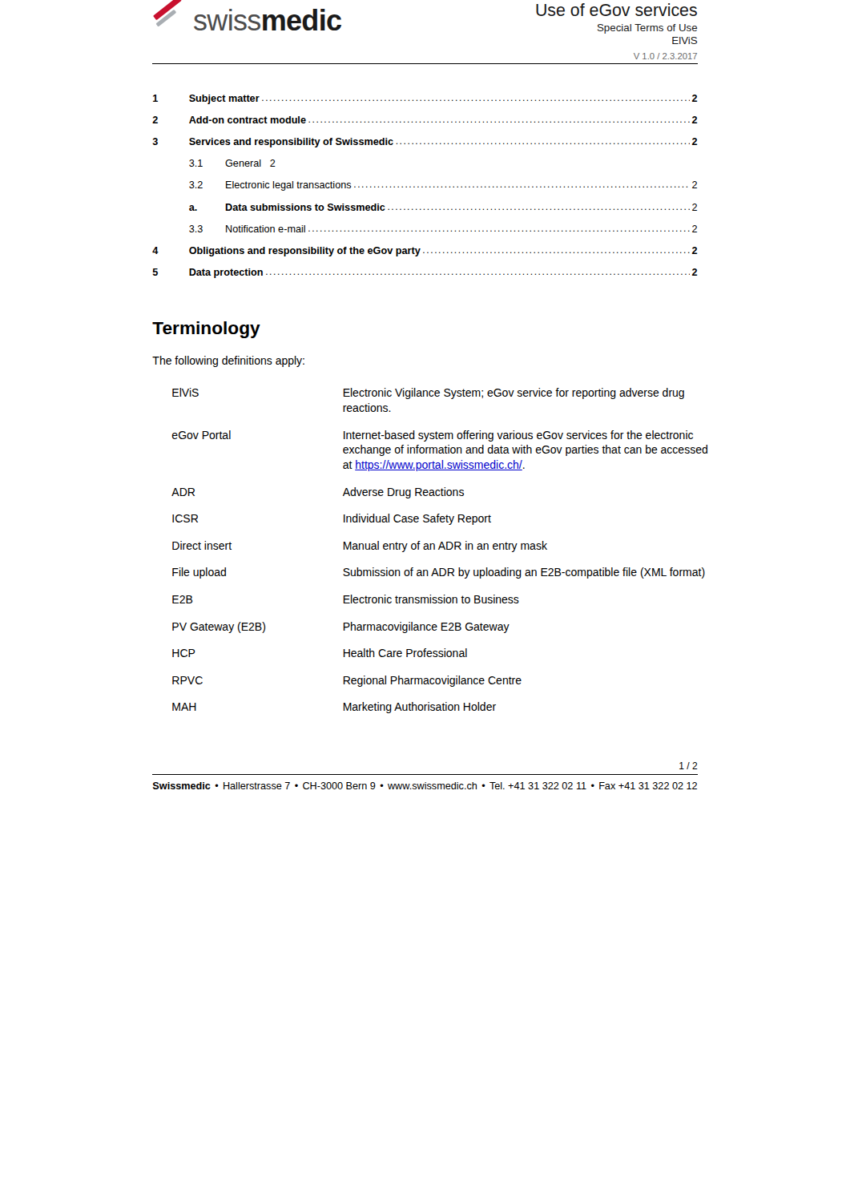swissmedic
Use of eGov services
Special Terms of Use
ElViS
V 1.0 / 2.3.2017
1 Subject matter .......................................................................................................................................................... 2
2 Add-on contract module .......................................................................................................................................................... 2
3 Services and responsibility of Swissmedic .......................................................................................................................................................... 2
3.1 General 2
3.2 Electronic legal transactions .......................................................................................................................................................... 2
a. Data submissions to Swissmedic .......................................................................................................................................................... 2
3.3 Notification e-mail .......................................................................................................................................................... 2
4 Obligations and responsibility of the eGov party .......................................................................................................................................................... 2
5 Data protection .......................................................................................................................................................... 2
Terminology
The following definitions apply:
| ElViS | Electronic Vigilance System; eGov service for reporting adverse drug reactions. |
| eGov Portal | Internet-based system offering various eGov services for the electronic exchange of information and data with eGov parties that can be accessed at https://www.portal.swissmedic.ch/ . |
| ADR | Adverse Drug Reactions |
| ICSR | Individual Case Safety Report |
| Direct insert | Manual entry of an ADR in an entry mask |
| File upload | Submission of an ADR by uploading an E2B-compatible file (XML format) |
| E2B | Electronic transmission to Business |
| PV Gateway (E2B) | Pharmacovigilance E2B Gateway |
| HCP | Health Care Professional |
| RPVC | Regional Pharmacovigilance Centre |
| MAH | Marketing Authorisation Holder |
1 / 2
Swissmedic•Hallerstrasse 7•CH-3000 Bern 9•www.swissmedic.ch•Tel. +41 31 322 02 11•Fax +41 31 322 02 12